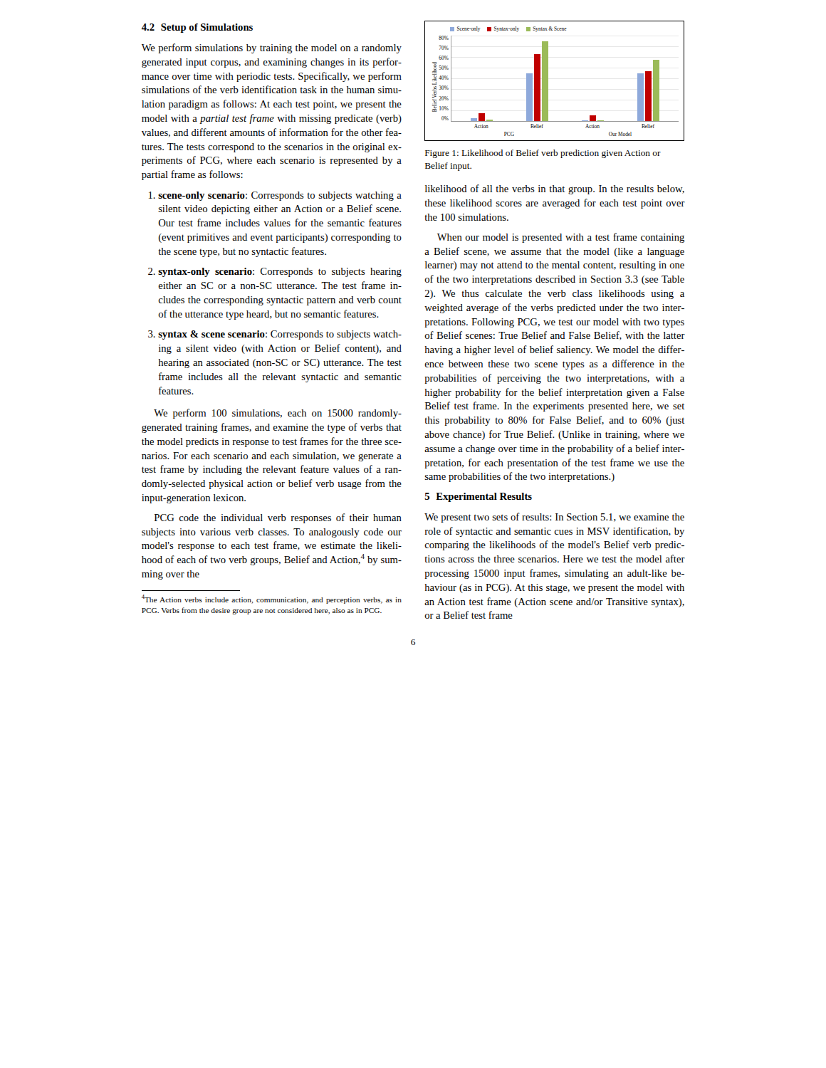4.2 Setup of Simulations
We perform simulations by training the model on a randomly generated input corpus, and examining changes in its performance over time with periodic tests. Specifically, we perform simulations of the verb identification task in the human simulation paradigm as follows: At each test point, we present the model with a partial test frame with missing predicate (verb) values, and different amounts of information for the other features. The tests correspond to the scenarios in the original experiments of PCG, where each scenario is represented by a partial frame as follows:
scene-only scenario: Corresponds to subjects watching a silent video depicting either an Action or a Belief scene. Our test frame includes values for the semantic features (event primitives and event participants) corresponding to the scene type, but no syntactic features.
syntax-only scenario: Corresponds to subjects hearing either an SC or a non-SC utterance. The test frame includes the corresponding syntactic pattern and verb count of the utterance type heard, but no semantic features.
syntax & scene scenario: Corresponds to subjects watching a silent video (with Action or Belief content), and hearing an associated (non-SC or SC) utterance. The test frame includes all the relevant syntactic and semantic features.
We perform 100 simulations, each on 15000 randomly-generated training frames, and examine the type of verbs that the model predicts in response to test frames for the three scenarios. For each scenario and each simulation, we generate a test frame by including the relevant feature values of a randomly-selected physical action or belief verb usage from the input-generation lexicon.
PCG code the individual verb responses of their human subjects into various verb classes. To analogously code our model's response to each test frame, we estimate the likelihood of each of two verb groups, Belief and Action,4 by summing over the
4The Action verbs include action, communication, and perception verbs, as in PCG. Verbs from the desire group are not considered here, also as in PCG.
Scene-only Syntax-only Syntax & Scene
Belief Verbs Likelihood
80% 70% 60% 50% 40% 30% 20% 10% 0%
Action Belief Action Belief
PCG Our Model
Figure 1: Likelihood of Belief verb prediction given Action or Belief input.
likelihood of all the verbs in that group. In the results below, these likelihood scores are averaged for each test point over the 100 simulations.
When our model is presented with a test frame containing a Belief scene, we assume that the model (like a language learner) may not attend to the mental content, resulting in one of the two interpretations described in Section 3.3 (see Table 2). We thus calculate the verb class likelihoods using a weighted average of the verbs predicted under the two interpretations. Following PCG, we test our model with two types of Belief scenes: True Belief and False Belief, with the latter having a higher level of belief saliency. We model the difference between these two scene types as a difference in the probabilities of perceiving the two interpretations, with a higher probability for the belief interpretation given a False Belief test frame. In the experiments presented here, we set this probability to 80% for False Belief, and to 60% (just above chance) for True Belief. (Unlike in training, where we assume a change over time in the probability of a belief interpretation, for each presentation of the test frame we use the same probabilities of the two interpretations.)
5 Experimental Results
We present two sets of results: In Section 5.1, we examine the role of syntactic and semantic cues in MSV identification, by comparing the likelihoods of the model's Belief verb predictions across the three scenarios. Here we test the model after processing 15000 input frames, simulating an adult-like behaviour (as in PCG). At this stage, we present the model with an Action test frame (Action scene and/or Transitive syntax), or a Belief test frame
6